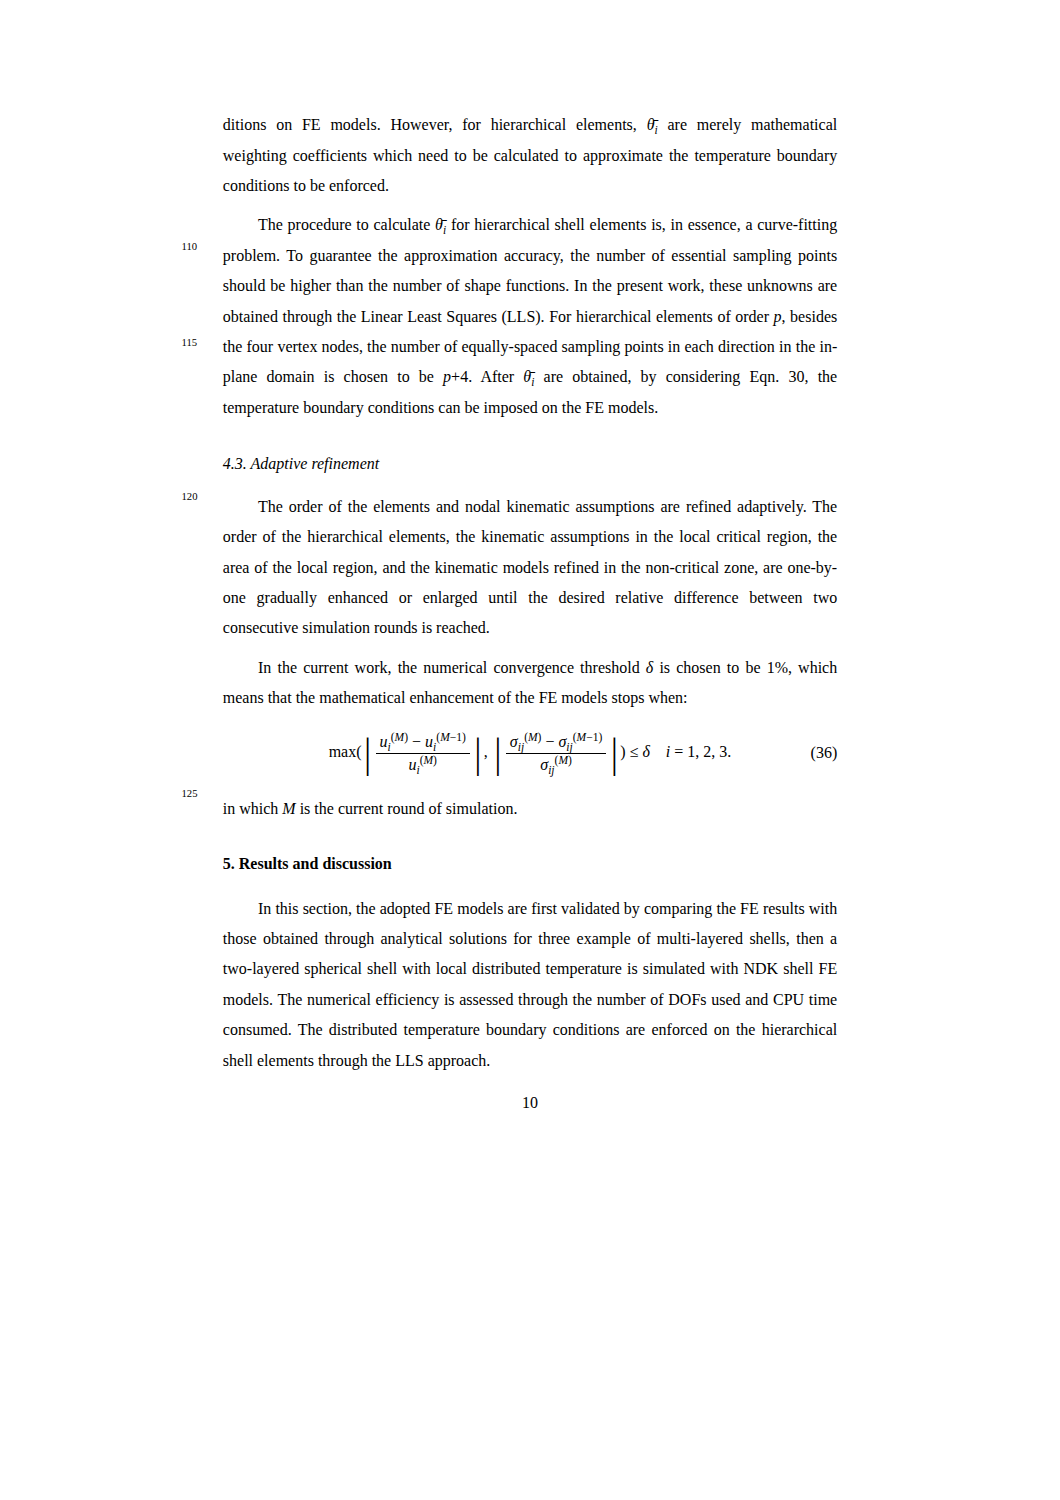ditions on FE models. However, for hierarchical elements, θ̄i are merely mathematical weighting coefficients which need to be calculated to approximate the temperature boundary conditions to be enforced.
110
The procedure to calculate θ̄i for hierarchical shell elements is, in essence, a curve-fitting problem. To guarantee the approximation accuracy, the number of essential sampling points should be higher than the number of shape functions. In the present work, these unknowns are obtained through the Linear Least Squares (LLS). For hierarchical elements of order p, besides the four vertex nodes, the number of equally-spaced sampling points in each direction in the in-plane domain is chosen to be p+4. After θ̄i are obtained, by considering Eqn. 30, the temperature boundary conditions can be imposed on the FE models.
115
4.3. Adaptive refinement
The order of the elements and nodal kinematic assumptions are refined adaptively. The order of the hierarchical elements, the kinematic assumptions in the local critical region, the area of the local region, and the kinematic models refined in the non-critical zone, are one-by-one gradually enhanced or enlarged until the desired relative difference between two consecutive simulation rounds is reached.
120
In the current work, the numerical convergence threshold δ is chosen to be 1%, which means that the mathematical enhancement of the FE models stops when:
max(|ui(M) − ui(M−1) ui(M)|, |σij(M) − σij(M−1) σij(M)|) ≤ δ i = 1, 2, 3. (36)
in which M is the current round of simulation.
5. Results and discussion
In this section, the adopted FE models are first validated by comparing the FE results with those obtained through analytical solutions for three example of multi-layered shells, then a two-layered spherical shell with local distributed temperature is simulated with NDK shell FE models. The numerical efficiency is assessed through the number of DOFs used and CPU time consumed. The distributed temperature boundary conditions are enforced on the hierarchical shell elements through the LLS approach.
125
10